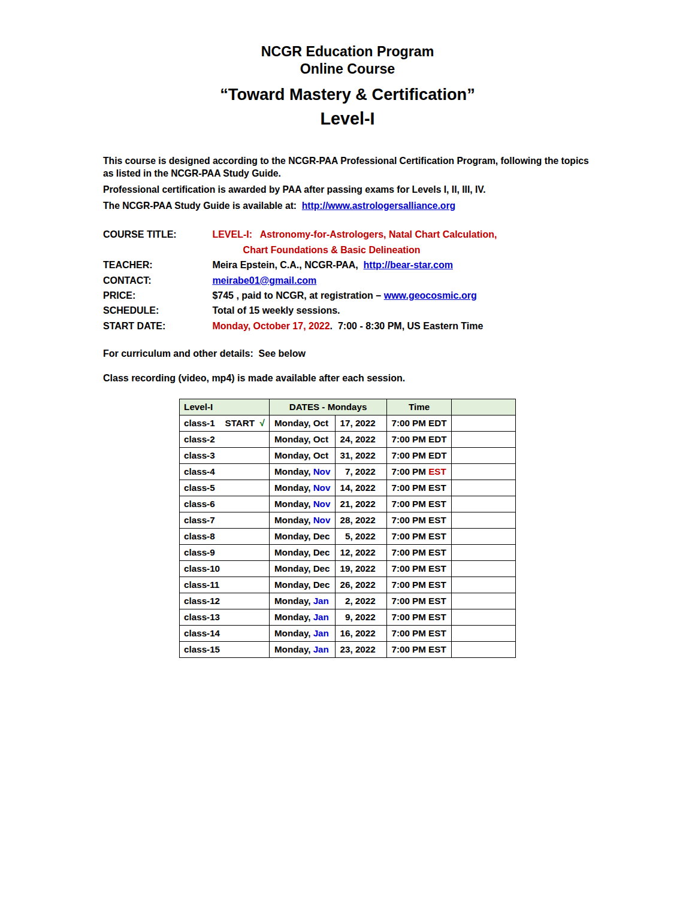NCGR Education Program
Online Course
“Toward Mastery & Certification”
Level-I
This course is designed according to the NCGR-PAA Professional Certification Program, following the topics as listed in the NCGR-PAA Study Guide.
Professional certification is awarded by PAA after passing exams for Levels I, II, III, IV.
The NCGR-PAA Study Guide is available at: http://www.astrologersalliance.org
| COURSE TITLE: | LEVEL-I: Astronomy-for-Astrologers, Natal Chart Calculation, |
| | Chart Foundations & Basic Delineation |
| TEACHER: | Meira Epstein, C.A., NCGR-PAA, http://bear-star.com |
| CONTACT: | meirabe01@gmail.com |
| PRICE: | $745 , paid to NCGR, at registration – www.geocosmic.org |
| SCHEDULE: | Total of 15 weekly sessions. |
| START DATE: | Monday, October 17, 2022 . 7:00 - 8:30 PM, US Eastern Time |
For curriculum and other details: See below
Class recording (video, mp4) is made available after each session.
| Level-I | DATES - Mondays | Time | |
| --- | --- | --- | --- |
| class-1 START √ | Monday, Oct | 17, 2022 | 7:00 PM EDT | |
| class-2 | Monday, Oct | 24, 2022 | 7:00 PM EDT | |
| class-3 | Monday, Oct | 31, 2022 | 7:00 PM EDT | |
| class-4 | Monday, Nov | 7, 2022 | 7:00 PM EST | |
| class-5 | Monday, Nov | 14, 2022 | 7:00 PM EST | |
| class-6 | Monday, Nov | 21, 2022 | 7:00 PM EST | |
| class-7 | Monday, Nov | 28, 2022 | 7:00 PM EST | |
| class-8 | Monday, Dec | 5, 2022 | 7:00 PM EST | |
| class-9 | Monday, Dec | 12, 2022 | 7:00 PM EST | |
| class-10 | Monday, Dec | 19, 2022 | 7:00 PM EST | |
| class-11 | Monday, Dec | 26, 2022 | 7:00 PM EST | |
| class-12 | Monday, Jan | 2, 2022 | 7:00 PM EST | |
| class-13 | Monday, Jan | 9, 2022 | 7:00 PM EST | |
| class-14 | Monday, Jan | 16, 2022 | 7:00 PM EST | |
| class-15 | Monday, Jan | 23, 2022 | 7:00 PM EST | |